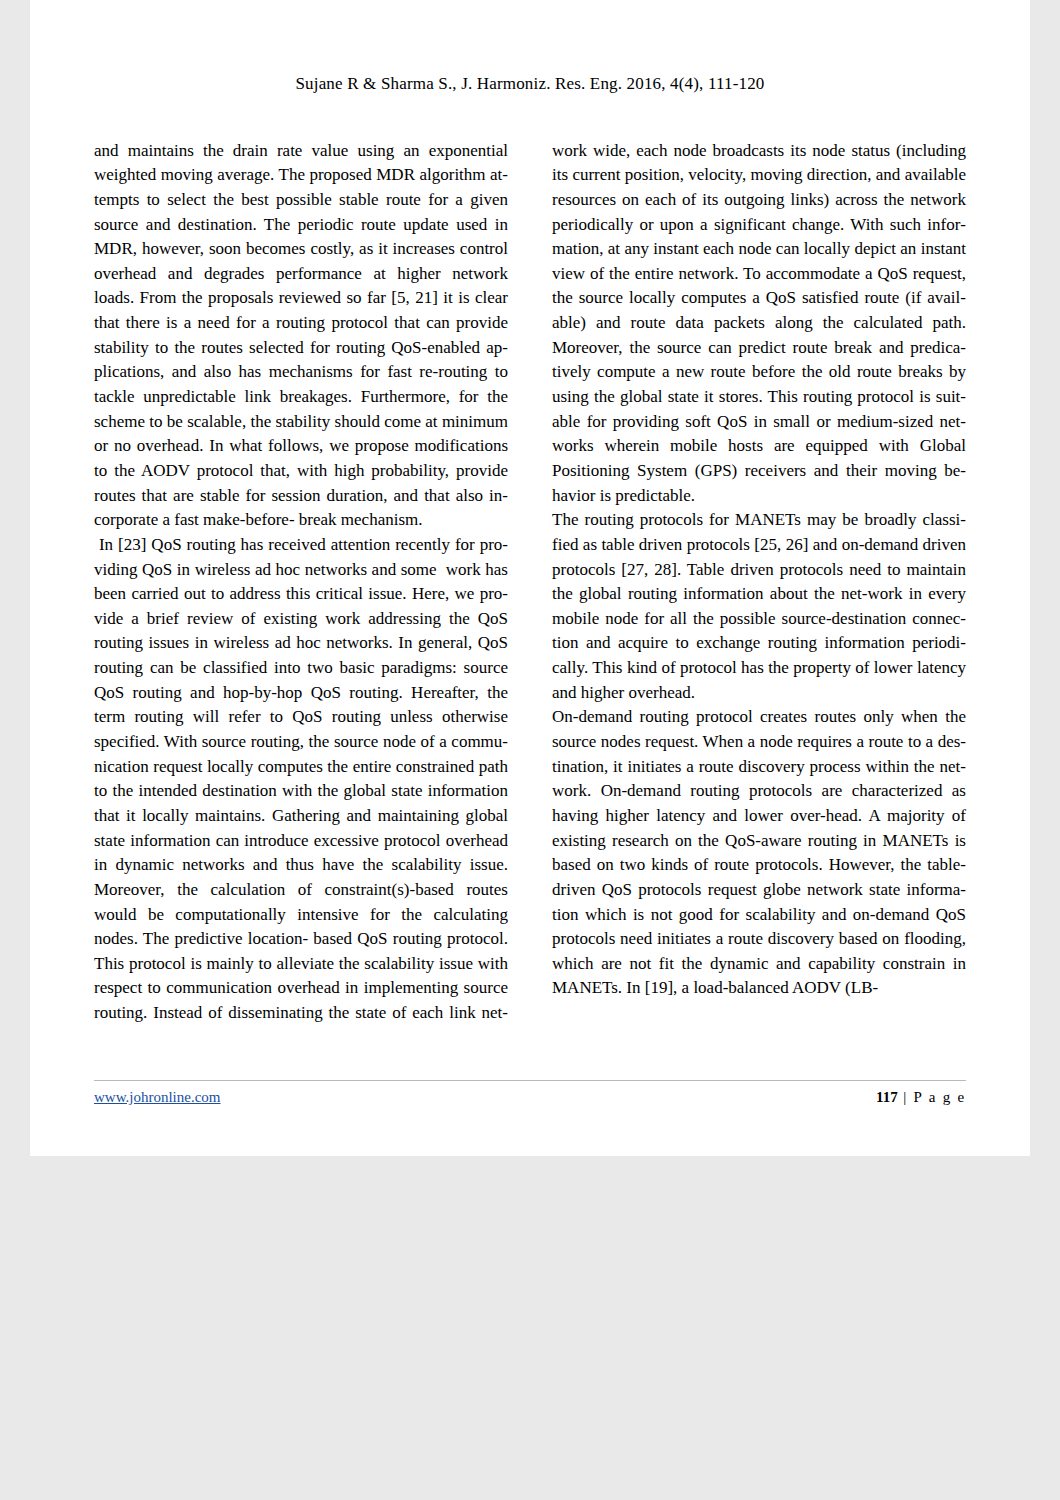Sujane R & Sharma S., J. Harmoniz. Res. Eng. 2016, 4(4), 111-120
and maintains the drain rate value using an exponential weighted moving average. The proposed MDR algorithm attempts to select the best possible stable route for a given source and destination. The periodic route update used in MDR, however, soon becomes costly, as it increases control overhead and degrades performance at higher network loads. From the proposals reviewed so far [5, 21] it is clear that there is a need for a routing protocol that can provide stability to the routes selected for routing QoS-enabled applications, and also has mechanisms for fast re-routing to tackle unpredictable link breakages. Furthermore, for the scheme to be scalable, the stability should come at minimum or no overhead. In what follows, we propose modifications to the AODV protocol that, with high probability, provide routes that are stable for session duration, and that also incorporate a fast make-before- break mechanism.
In [23] QoS routing has received attention recently for providing QoS in wireless ad hoc networks and some work has been carried out to address this critical issue. Here, we provide a brief review of existing work addressing the QoS routing issues in wireless ad hoc networks. In general, QoS routing can be classified into two basic paradigms: source QoS routing and hop-by-hop QoS routing. Hereafter, the term routing will refer to QoS routing unless otherwise specified. With source routing, the source node of a communication request locally computes the entire constrained path to the intended destination with the global state information that it locally maintains. Gathering and maintaining global state information can introduce excessive protocol overhead in dynamic networks and thus have the scalability issue. Moreover, the calculation of constraint(s)-based routes would be computationally intensive for the calculating nodes. The predictive location- based QoS routing protocol. This protocol is mainly to alleviate the scalability issue with respect to communication overhead in implementing source routing. Instead of disseminating the state of each link network wide, each node broadcasts its node status (including its current position, velocity, moving direction, and available resources on each of its outgoing links) across the network periodically or upon a significant change. With such information, at any instant each node can locally depict an instant view of the entire network. To accommodate a QoS request, the source locally computes a QoS satisfied route (if available) and route data packets along the calculated path. Moreover, the source can predict route break and predicatively compute a new route before the old route breaks by using the global state it stores. This routing protocol is suitable for providing soft QoS in small or medium-sized networks wherein mobile hosts are equipped with Global Positioning System (GPS) receivers and their moving behavior is predictable.
The routing protocols for MANETs may be broadly classified as table driven protocols [25, 26] and on-demand driven protocols [27, 28]. Table driven protocols need to maintain the global routing information about the net-work in every mobile node for all the possible source-destination connection and acquire to exchange routing information periodically. This kind of protocol has the property of lower latency and higher overhead.
On-demand routing protocol creates routes only when the source nodes request. When a node requires a route to a destination, it initiates a route discovery process within the network. On-demand routing protocols are characterized as having higher latency and lower over-head. A majority of existing research on the QoS-aware routing in MANETs is based on two kinds of route protocols. However, the table-driven QoS protocols request globe network state information which is not good for scalability and on-demand QoS protocols need initiates a route discovery based on flooding, which are not fit the dynamic and capability constrain in MANETs. In [19], a load-balanced AODV (LB-
www.johronline.com 117 | P a g e